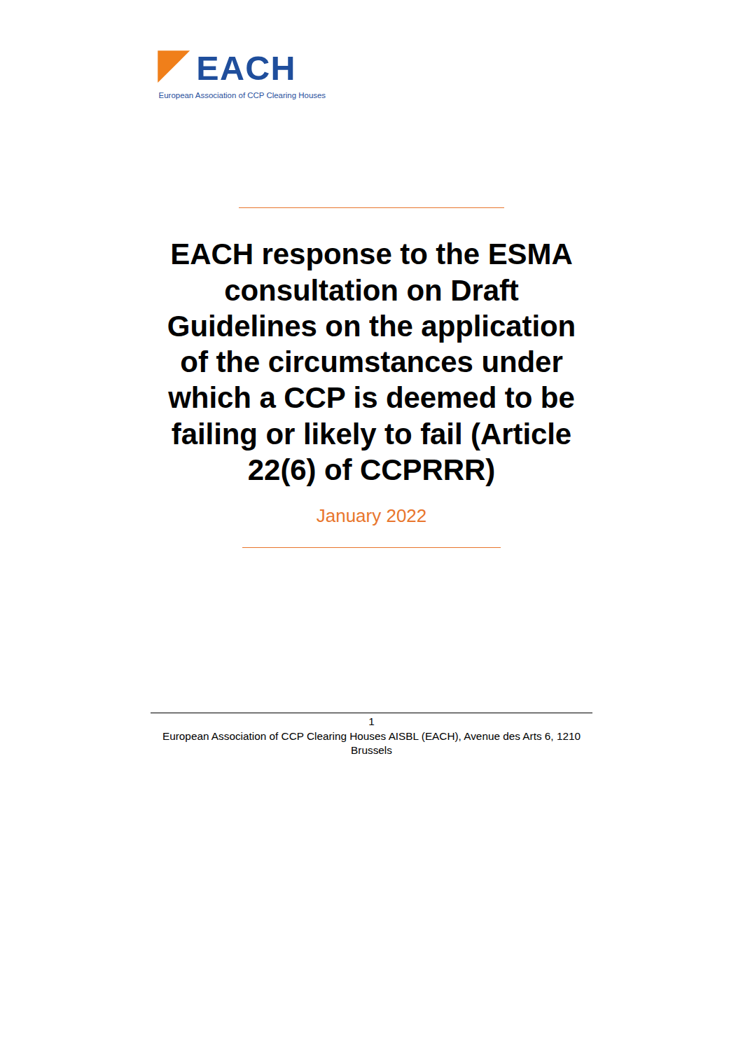EACH European Association of CCP Clearing Houses
EACH response to the ESMA consultation on Draft Guidelines on the application of the circumstances under which a CCP is deemed to be failing or likely to fail (Article 22(6) of CCPRRR)
January 2022
1 European Association of CCP Clearing Houses AISBL (EACH), Avenue des Arts 6, 1210 Brussels